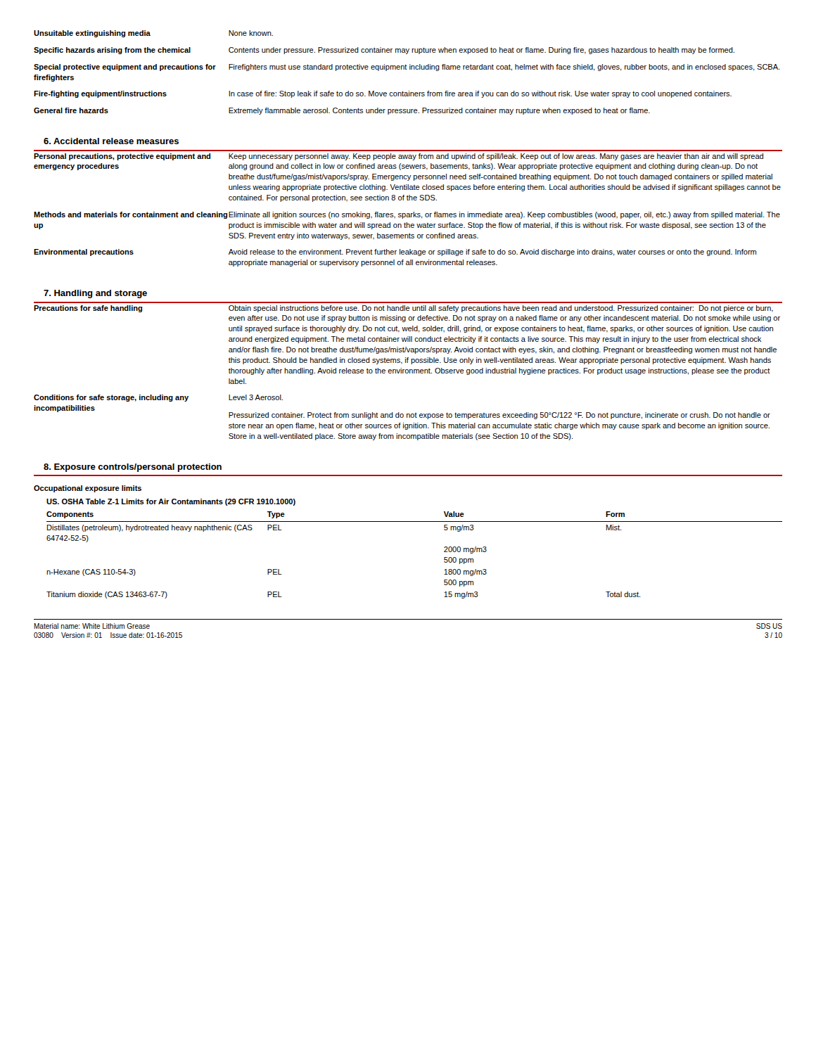| Unsuitable extinguishing media | None known. |
| Specific hazards arising from the chemical | Contents under pressure. Pressurized container may rupture when exposed to heat or flame. During fire, gases hazardous to health may be formed. |
| Special protective equipment and precautions for firefighters | Firefighters must use standard protective equipment including flame retardant coat, helmet with face shield, gloves, rubber boots, and in enclosed spaces, SCBA. |
| Fire-fighting equipment/instructions | In case of fire: Stop leak if safe to do so. Move containers from fire area if you can do so without risk. Use water spray to cool unopened containers. |
| General fire hazards | Extremely flammable aerosol. Contents under pressure. Pressurized container may rupture when exposed to heat or flame. |
6. Accidental release measures
| Personal precautions, protective equipment and emergency procedures | Keep unnecessary personnel away. Keep people away from and upwind of spill/leak. Keep out of low areas. Many gases are heavier than air and will spread along ground and collect in low or confined areas (sewers, basements, tanks). Wear appropriate protective equipment and clothing during clean-up. Do not breathe dust/fume/gas/mist/vapors/spray. Emergency personnel need self-contained breathing equipment. Do not touch damaged containers or spilled material unless wearing appropriate protective clothing. Ventilate closed spaces before entering them. Local authorities should be advised if significant spillages cannot be contained. For personal protection, see section 8 of the SDS. |
| Methods and materials for containment and cleaning up | Eliminate all ignition sources (no smoking, flares, sparks, or flames in immediate area). Keep combustibles (wood, paper, oil, etc.) away from spilled material. The product is immiscible with water and will spread on the water surface. Stop the flow of material, if this is without risk. For waste disposal, see section 13 of the SDS. Prevent entry into waterways, sewer, basements or confined areas. |
| Environmental precautions | Avoid release to the environment. Prevent further leakage or spillage if safe to do so. Avoid discharge into drains, water courses or onto the ground. Inform appropriate managerial or supervisory personnel of all environmental releases. |
7. Handling and storage
| Precautions for safe handling | Obtain special instructions before use. Do not handle until all safety precautions have been read and understood. Pressurized container: Do not pierce or burn, even after use. Do not use if spray button is missing or defective. Do not spray on a naked flame or any other incandescent material. Do not smoke while using or until sprayed surface is thoroughly dry. Do not cut, weld, solder, drill, grind, or expose containers to heat, flame, sparks, or other sources of ignition. Use caution around energized equipment. The metal container will conduct electricity if it contacts a live source. This may result in injury to the user from electrical shock and/or flash fire. Do not breathe dust/fume/gas/mist/vapors/spray. Avoid contact with eyes, skin, and clothing. Pregnant or breastfeeding women must not handle this product. Should be handled in closed systems, if possible. Use only in well-ventilated areas. Wear appropriate personal protective equipment. Wash hands thoroughly after handling. Avoid release to the environment. Observe good industrial hygiene practices. For product usage instructions, please see the product label. |
| Conditions for safe storage, including any incompatibilities | Level 3 Aerosol. Pressurized container. Protect from sunlight and do not expose to temperatures exceeding 50°C/122 °F. Do not puncture, incinerate or crush. Do not handle or store near an open flame, heat or other sources of ignition. This material can accumulate static charge which may cause spark and become an ignition source. Store in a well-ventilated place. Store away from incompatible materials (see Section 10 of the SDS). |
8. Exposure controls/personal protection
Occupational exposure limits
US. OSHA Table Z-1 Limits for Air Contaminants (29 CFR 1910.1000)
| Components | Type | Value | Form |
| --- | --- | --- | --- |
| Distillates (petroleum), hydrotreated heavy naphthenic (CAS 64742-52-5) | PEL | 5 mg/m3 | Mist. |
| | | 2000 mg/m3 500 ppm | |
| n-Hexane (CAS 110-54-3) | PEL | 1800 mg/m3 500 ppm | |
| Titanium dioxide (CAS 13463-67-7) | PEL | 15 mg/m3 | Total dust. |
Material name: White Lithium Grease
SDS US
03080 Version #: 01 Issue date: 01-16-2015 3 / 10